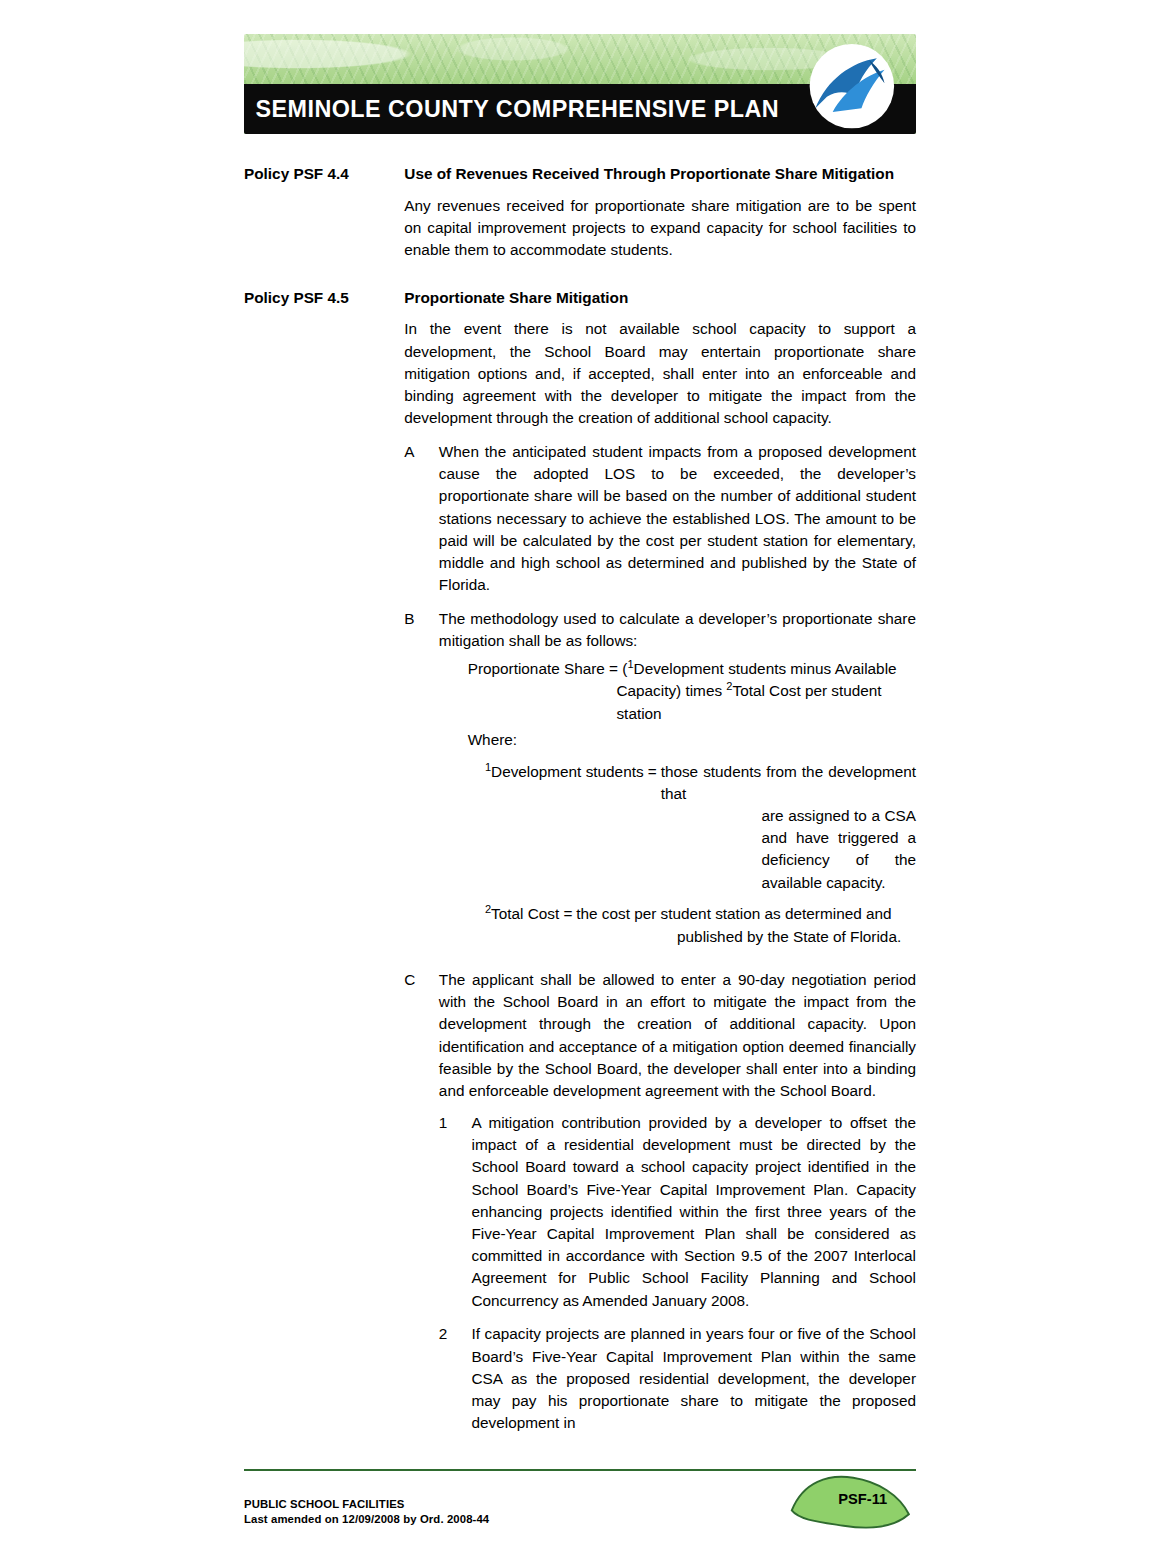SEMINOLE COUNTY COMPREHENSIVE PLAN
Policy PSF 4.4
Use of Revenues Received Through Proportionate Share Mitigation
Any revenues received for proportionate share mitigation are to be spent on capital improvement projects to expand capacity for school facilities to enable them to accommodate students.
Policy PSF 4.5
Proportionate Share Mitigation
In the event there is not available school capacity to support a development, the School Board may entertain proportionate share mitigation options and, if accepted, shall enter into an enforceable and binding agreement with the developer to mitigate the impact from the development through the creation of additional school capacity.
A
When the anticipated student impacts from a proposed development cause the adopted LOS to be exceeded, the developer’s proportionate share will be based on the number of additional student stations necessary to achieve the established LOS. The amount to be paid will be calculated by the cost per student station for elementary, middle and high school as determined and published by the State of Florida.
B
The methodology used to calculate a developer’s proportionate share mitigation shall be as follows:
Proportionate Share = (1Development students minus Available
Capacity) times 2Total Cost per student station
Where:
1Development students =
those students from the development that are assigned to a CSA and have triggered a deficiency of the available capacity.
2Total Cost =
the cost per student station as determined and published by the State of Florida.
C
The applicant shall be allowed to enter a 90-day negotiation period with the School Board in an effort to mitigate the impact from the development through the creation of additional capacity. Upon identification and acceptance of a mitigation option deemed financially feasible by the School Board, the developer shall enter into a binding and enforceable development agreement with the School Board.
1
A mitigation contribution provided by a developer to offset the impact of a residential development must be directed by the School Board toward a school capacity project identified in the School Board’s Five-Year Capital Improvement Plan. Capacity enhancing projects identified within the first three years of the Five-Year Capital Improvement Plan shall be considered as committed in accordance with Section 9.5 of the 2007 Interlocal Agreement for Public School Facility Planning and School Concurrency as Amended January 2008.
2
If capacity projects are planned in years four or five of the School Board’s Five-Year Capital Improvement Plan within the same CSA as the proposed residential development, the developer may pay his proportionate share to mitigate the proposed development in
PUBLIC SCHOOL FACILITIES
Last amended on 12/09/2008 by Ord. 2008-44
PSF-11